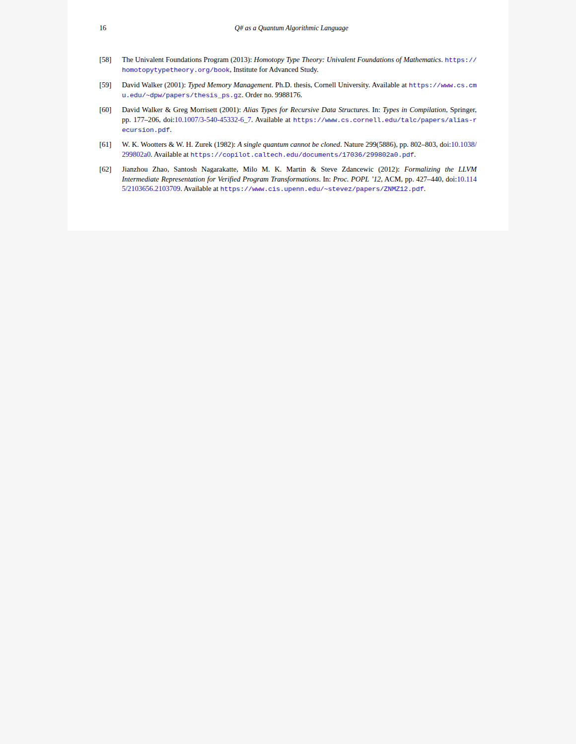16 Q# as a Quantum Algorithmic Language
[58] The Univalent Foundations Program (2013): Homotopy Type Theory: Univalent Foundations of Mathematics. https://homotopytypetheory.org/book, Institute for Advanced Study.
[59] David Walker (2001): Typed Memory Management. Ph.D. thesis, Cornell University. Available at https://www.cs.cmu.edu/~dpw/papers/thesis_ps.gz. Order no. 9988176.
[60] David Walker & Greg Morrisett (2001): Alias Types for Recursive Data Structures. In: Types in Compilation, Springer, pp. 177–206, doi:10.1007/3-540-45332-6_7. Available at https://www.cs.cornell.edu/talc/papers/alias-recursion.pdf.
[61] W. K. Wootters & W. H. Zurek (1982): A single quantum cannot be cloned. Nature 299(5886), pp. 802–803, doi:10.1038/299802a0. Available at https://copilot.caltech.edu/documents/17036/299802a0.pdf.
[62] Jianzhou Zhao, Santosh Nagarakatte, Milo M. K. Martin & Steve Zdancewic (2012): Formalizing the LLVM Intermediate Representation for Verified Program Transformations. In: Proc. POPL ’12, ACM, pp. 427–440, doi:10.1145/2103656.2103709. Available at https://www.cis.upenn.edu/~stevez/papers/ZNMZ12.pdf.